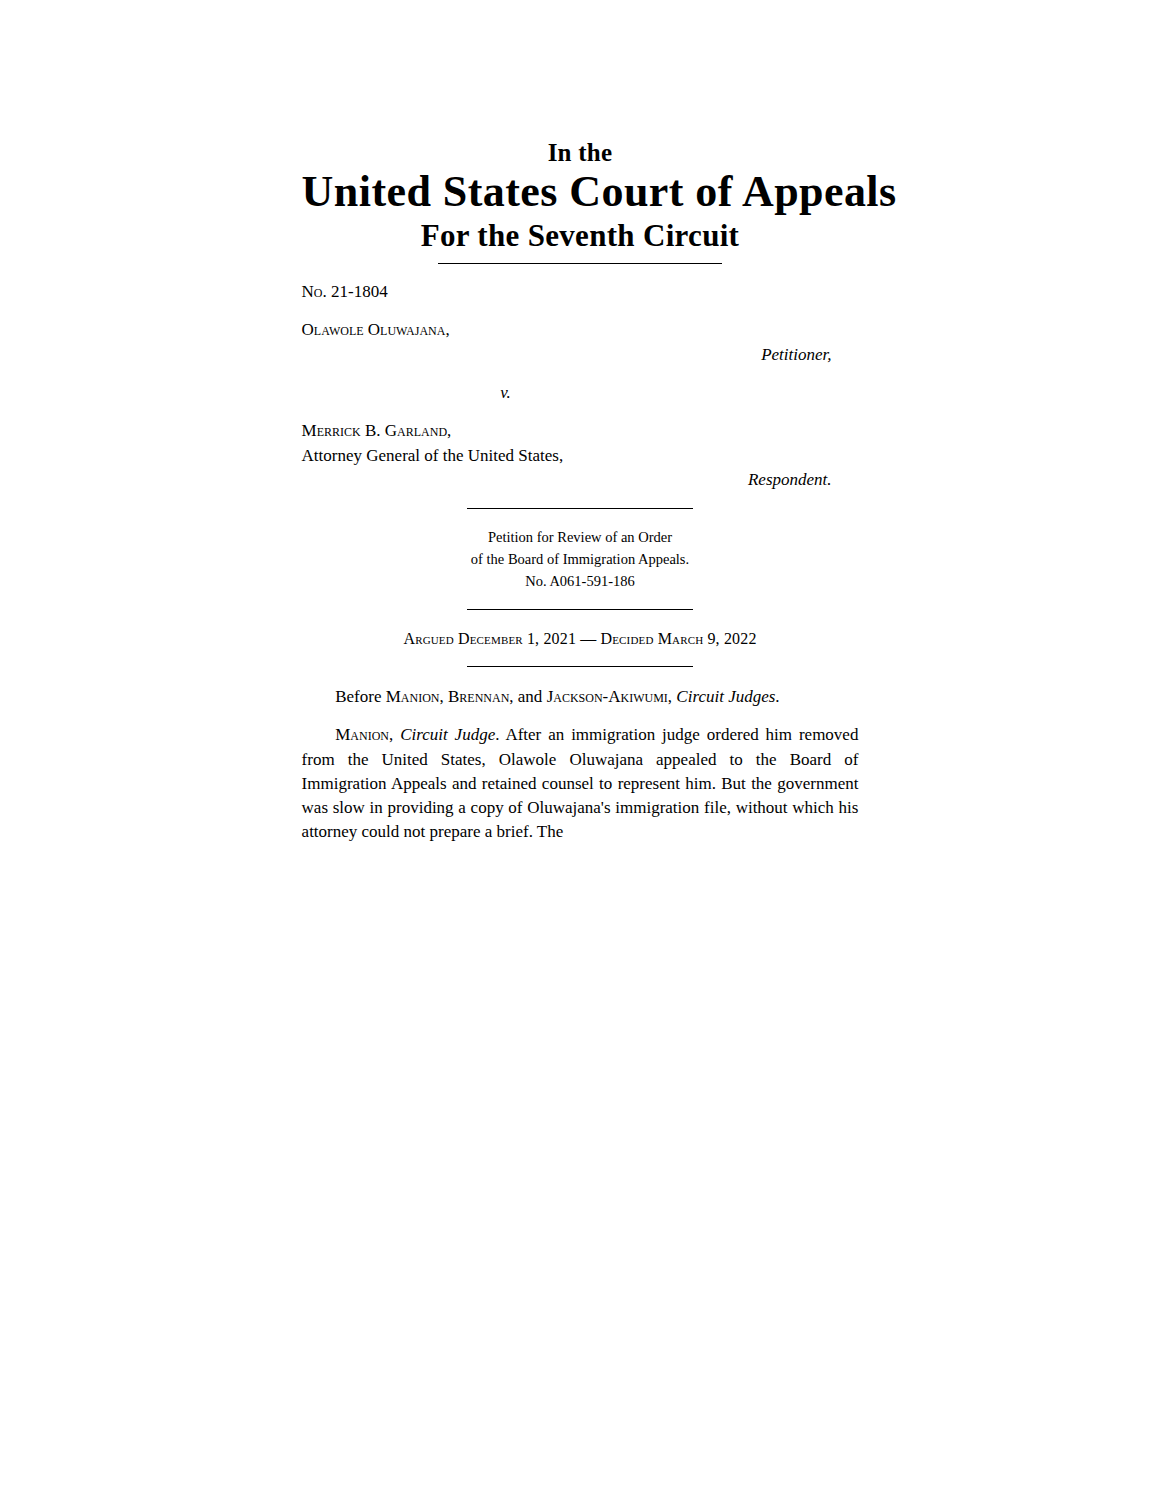In the
United States Court of Appeals
For the Seventh Circuit
No. 21-1804
Olawole Oluwajana,
Petitioner,
v.
Merrick B. Garland,
Attorney General of the United States,
Respondent.
Petition for Review of an Order
of the Board of Immigration Appeals.
No. A061-591-186
Argued December 1, 2021 — Decided March 9, 2022
Before Manion, Brennan, and Jackson-Akiwumi, Circuit Judges.
Manion, Circuit Judge. After an immigration judge ordered him removed from the United States, Olawole Oluwajana appealed to the Board of Immigration Appeals and retained counsel to represent him. But the government was slow in providing a copy of Oluwajana's immigration file, without which his attorney could not prepare a brief. The